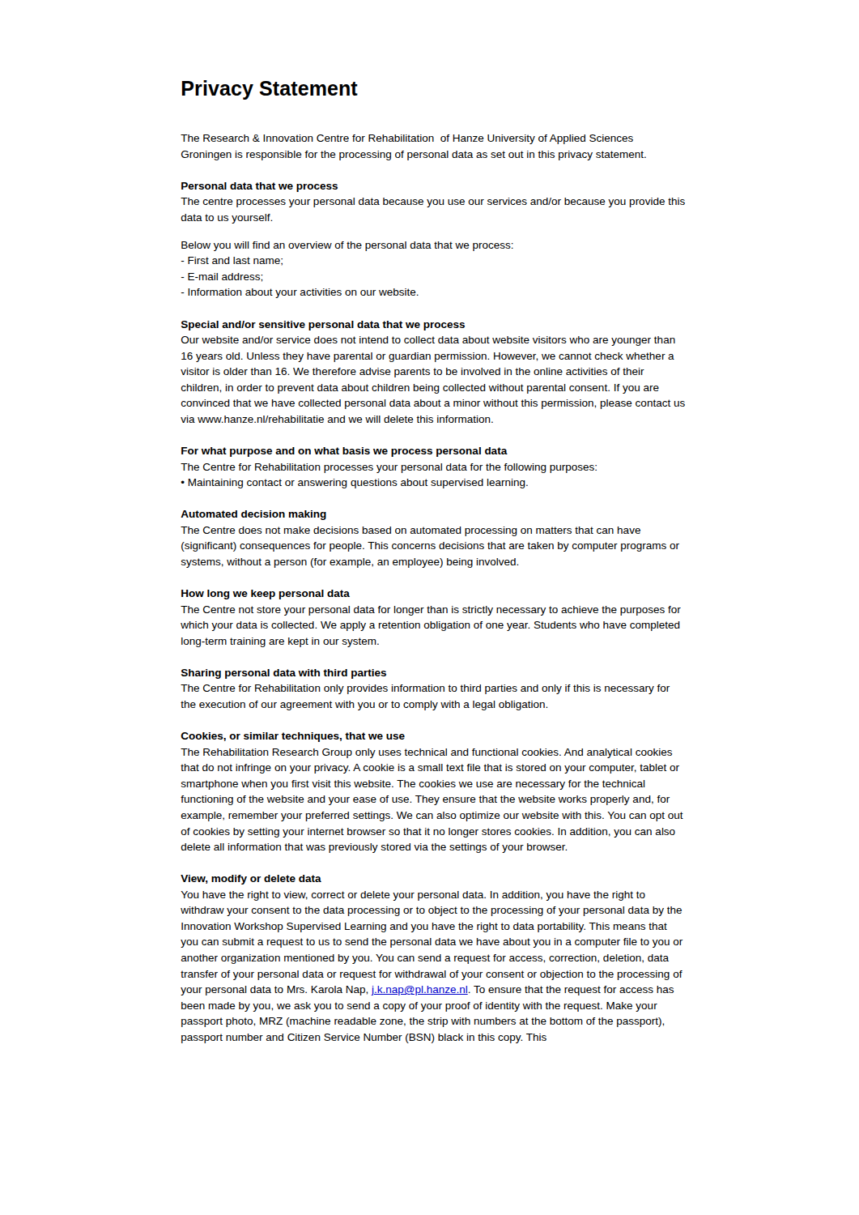Privacy Statement
The Research & Innovation Centre for Rehabilitation of Hanze University of Applied Sciences Groningen is responsible for the processing of personal data as set out in this privacy statement.
Personal data that we process
The centre processes your personal data because you use our services and/or because you provide this data to us yourself.
Below you will find an overview of the personal data that we process:
- First and last name;
- E-mail address;
- Information about your activities on our website.
Special and/or sensitive personal data that we process
Our website and/or service does not intend to collect data about website visitors who are younger than 16 years old. Unless they have parental or guardian permission. However, we cannot check whether a visitor is older than 16. We therefore advise parents to be involved in the online activities of their children, in order to prevent data about children being collected without parental consent. If you are convinced that we have collected personal data about a minor without this permission, please contact us via www.hanze.nl/rehabilitatie and we will delete this information.
For what purpose and on what basis we process personal data
The Centre for Rehabilitation processes your personal data for the following purposes:
• Maintaining contact or answering questions about supervised learning.
Automated decision making
The Centre does not make decisions based on automated processing on matters that can have (significant) consequences for people. This concerns decisions that are taken by computer programs or systems, without a person (for example, an employee) being involved.
How long we keep personal data
The Centre not store your personal data for longer than is strictly necessary to achieve the purposes for which your data is collected. We apply a retention obligation of one year. Students who have completed long-term training are kept in our system.
Sharing personal data with third parties
The Centre for Rehabilitation only provides information to third parties and only if this is necessary for the execution of our agreement with you or to comply with a legal obligation.
Cookies, or similar techniques, that we use
The Rehabilitation Research Group only uses technical and functional cookies. And analytical cookies that do not infringe on your privacy. A cookie is a small text file that is stored on your computer, tablet or smartphone when you first visit this website. The cookies we use are necessary for the technical functioning of the website and your ease of use. They ensure that the website works properly and, for example, remember your preferred settings. We can also optimize our website with this. You can opt out of cookies by setting your internet browser so that it no longer stores cookies. In addition, you can also delete all information that was previously stored via the settings of your browser.
View, modify or delete data
You have the right to view, correct or delete your personal data. In addition, you have the right to withdraw your consent to the data processing or to object to the processing of your personal data by the Innovation Workshop Supervised Learning and you have the right to data portability. This means that you can submit a request to us to send the personal data we have about you in a computer file to you or another organization mentioned by you. You can send a request for access, correction, deletion, data transfer of your personal data or request for withdrawal of your consent or objection to the processing of your personal data to Mrs. Karola Nap, j.k.nap@pl.hanze.nl. To ensure that the request for access has been made by you, we ask you to send a copy of your proof of identity with the request. Make your passport photo, MRZ (machine readable zone, the strip with numbers at the bottom of the passport), passport number and Citizen Service Number (BSN) black in this copy. This